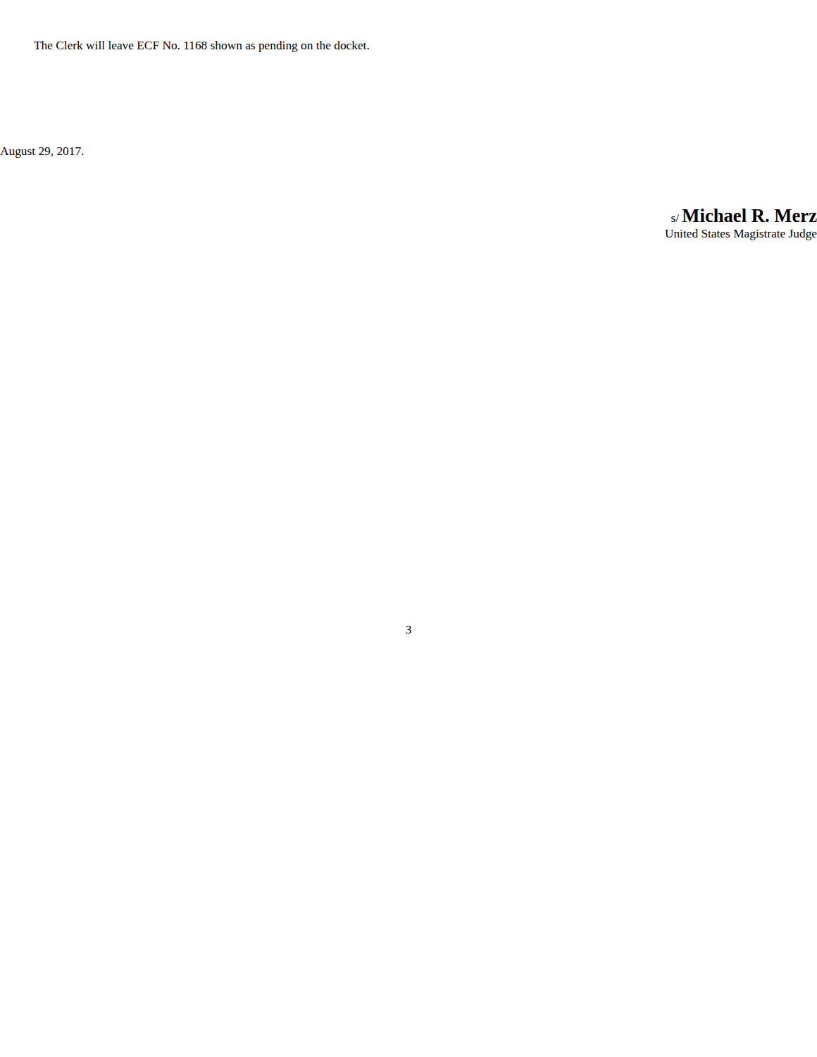The Clerk will leave ECF No. 1168 shown as pending on the docket.
August 29, 2017.
s/ Michael R. Merz
United States Magistrate Judge
3